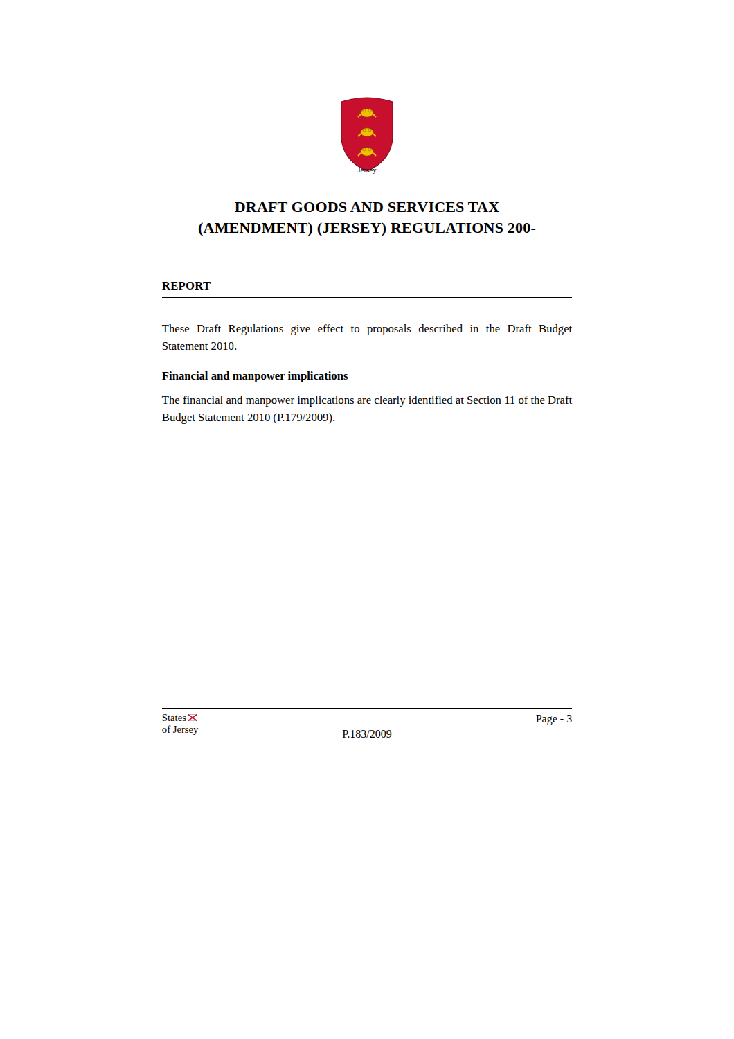Jersey
DRAFT GOODS AND SERVICES TAX
(AMENDMENT) (JERSEY) REGULATIONS 200-
REPORT
These Draft Regulations give effect to proposals described in the Draft Budget Statement 2010.
Financial and manpower implications
The financial and manpower implications are clearly identified at Section 11 of the Draft Budget Statement 2010 (P.179/2009).
States
of Jersey
Page - 3
P.183/2009